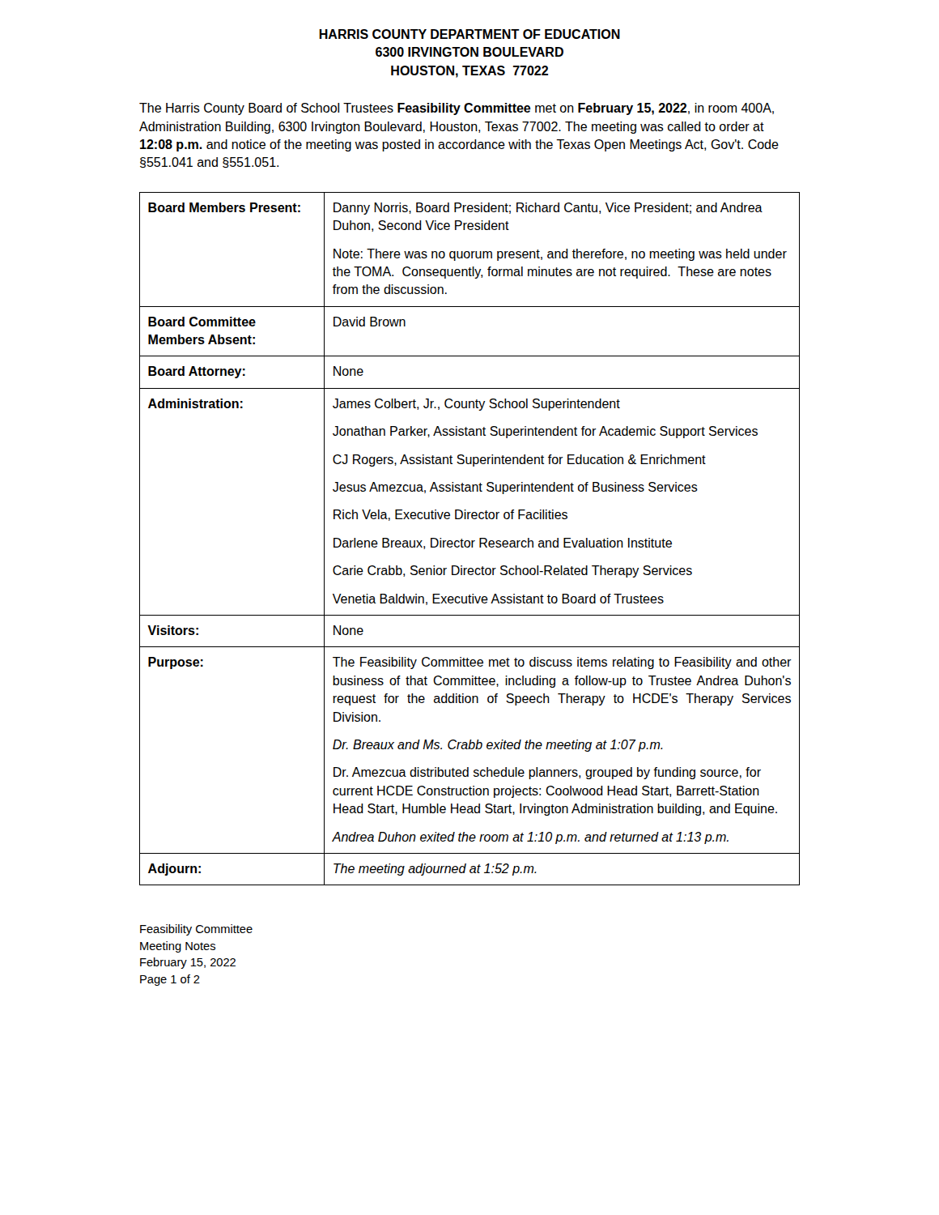HARRIS COUNTY DEPARTMENT OF EDUCATION
6300 IRVINGTON BOULEVARD
HOUSTON, TEXAS 77022
The Harris County Board of School Trustees Feasibility Committee met on February 15, 2022, in room 400A, Administration Building, 6300 Irvington Boulevard, Houston, Texas 77002. The meeting was called to order at 12:08 p.m. and notice of the meeting was posted in accordance with the Texas Open Meetings Act, Gov't. Code §551.041 and §551.051.
| Board Members Present: | Danny Norris, Board President; Richard Cantu, Vice President; and Andrea Duhon, Second Vice President Note: There was no quorum present, and therefore, no meeting was held under the TOMA. Consequently, formal minutes are not required. These are notes from the discussion. |
| Board Committee Members Absent: | David Brown |
| Board Attorney: | None |
| Administration: | James Colbert, Jr., County School Superintendent Jonathan Parker, Assistant Superintendent for Academic Support Services CJ Rogers, Assistant Superintendent for Education & Enrichment Jesus Amezcua, Assistant Superintendent of Business Services Rich Vela, Executive Director of Facilities Darlene Breaux, Director Research and Evaluation Institute Carie Crabb, Senior Director School-Related Therapy Services Venetia Baldwin, Executive Assistant to Board of Trustees |
| Visitors: | None |
| Purpose: | The Feasibility Committee met to discuss items relating to Feasibility and other business of that Committee, including a follow-up to Trustee Andrea Duhon's request for the addition of Speech Therapy to HCDE's Therapy Services Division. Dr. Breaux and Ms. Crabb exited the meeting at 1:07 p.m. Dr. Amezcua distributed schedule planners, grouped by funding source, for current HCDE Construction projects: Coolwood Head Start, Barrett-Station Head Start, Humble Head Start, Irvington Administration building, and Equine. Andrea Duhon exited the room at 1:10 p.m. and returned at 1:13 p.m. |
| Adjourn: | The meeting adjourned at 1:52 p.m. |
Feasibility Committee
Meeting Notes
February 15, 2022
Page 1 of 2